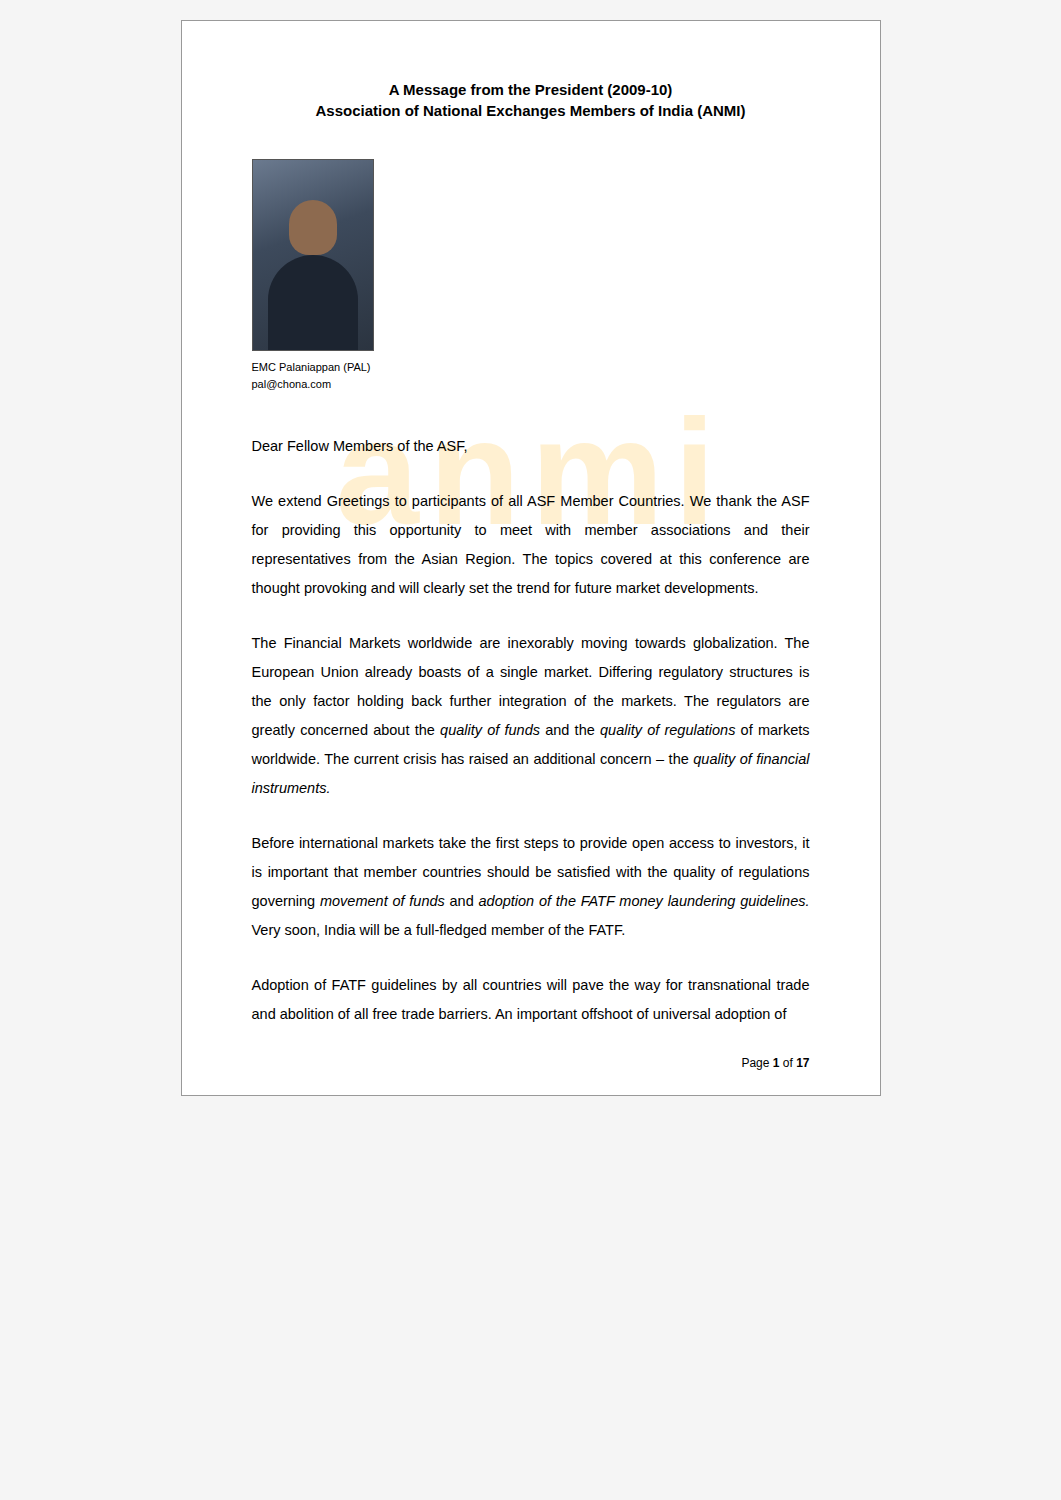anmi
A Message from the President (2009-10)
Association of National Exchanges Members of India (ANMI)
EMC Palaniappan (PAL)
pal@chona.com
Dear Fellow Members of the ASF,
We extend Greetings to participants of all ASF Member Countries. We thank the ASF for providing this opportunity to meet with member associations and their representatives from the Asian Region. The topics covered at this conference are thought provoking and will clearly set the trend for future market developments.
The Financial Markets worldwide are inexorably moving towards globalization. The European Union already boasts of a single market. Differing regulatory structures is the only factor holding back further integration of the markets. The regulators are greatly concerned about the quality of funds and the quality of regulations of markets worldwide. The current crisis has raised an additional concern – the quality of financial instruments.
Before international markets take the first steps to provide open access to investors, it is important that member countries should be satisfied with the quality of regulations governing movement of funds and adoption of the FATF money laundering guidelines. Very soon, India will be a full-fledged member of the FATF.
Adoption of FATF guidelines by all countries will pave the way for transnational trade and abolition of all free trade barriers. An important offshoot of universal adoption of
Page 1 of 17